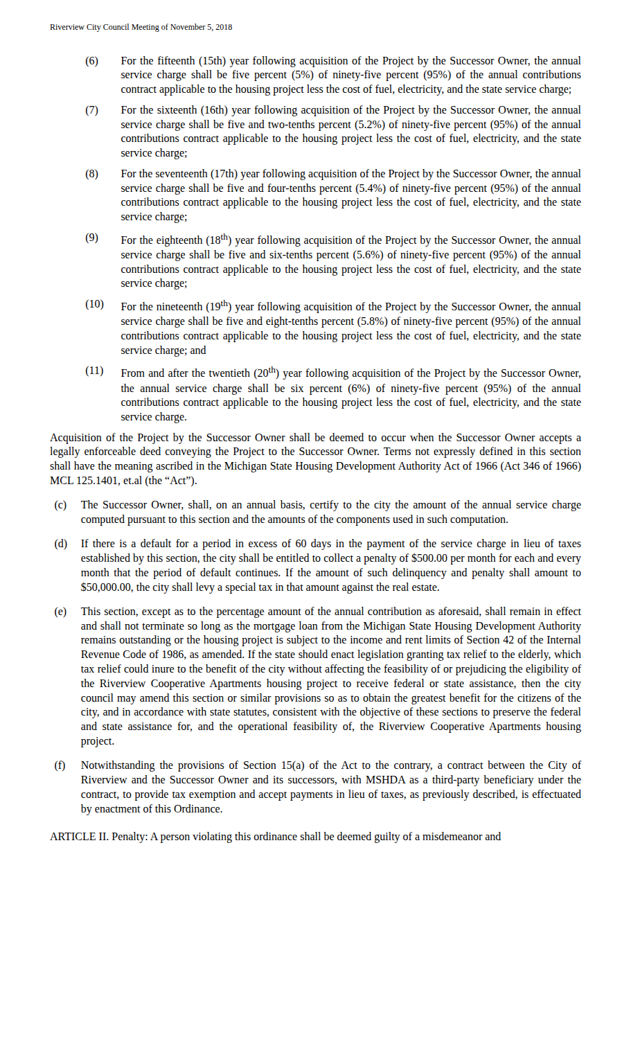Riverview City Council Meeting of November 5, 2018
(6) For the fifteenth (15th) year following acquisition of the Project by the Successor Owner, the annual service charge shall be five percent (5%) of ninety-five percent (95%) of the annual contributions contract applicable to the housing project less the cost of fuel, electricity, and the state service charge;
(7) For the sixteenth (16th) year following acquisition of the Project by the Successor Owner, the annual service charge shall be five and two-tenths percent (5.2%) of ninety-five percent (95%) of the annual contributions contract applicable to the housing project less the cost of fuel, electricity, and the state service charge;
(8) For the seventeenth (17th) year following acquisition of the Project by the Successor Owner, the annual service charge shall be five and four-tenths percent (5.4%) of ninety-five percent (95%) of the annual contributions contract applicable to the housing project less the cost of fuel, electricity, and the state service charge;
(9) For the eighteenth (18th) year following acquisition of the Project by the Successor Owner, the annual service charge shall be five and six-tenths percent (5.6%) of ninety-five percent (95%) of the annual contributions contract applicable to the housing project less the cost of fuel, electricity, and the state service charge;
(10) For the nineteenth (19th) year following acquisition of the Project by the Successor Owner, the annual service charge shall be five and eight-tenths percent (5.8%) of ninety-five percent (95%) of the annual contributions contract applicable to the housing project less the cost of fuel, electricity, and the state service charge; and
(11) From and after the twentieth (20th) year following acquisition of the Project by the Successor Owner, the annual service charge shall be six percent (6%) of ninety-five percent (95%) of the annual contributions contract applicable to the housing project less the cost of fuel, electricity, and the state service charge.
Acquisition of the Project by the Successor Owner shall be deemed to occur when the Successor Owner accepts a legally enforceable deed conveying the Project to the Successor Owner. Terms not expressly defined in this section shall have the meaning ascribed in the Michigan State Housing Development Authority Act of 1966 (Act 346 of 1966) MCL 125.1401, et.al (the “Act”).
(c) The Successor Owner, shall, on an annual basis, certify to the city the amount of the annual service charge computed pursuant to this section and the amounts of the components used in such computation.
(d) If there is a default for a period in excess of 60 days in the payment of the service charge in lieu of taxes established by this section, the city shall be entitled to collect a penalty of $500.00 per month for each and every month that the period of default continues. If the amount of such delinquency and penalty shall amount to $50,000.00, the city shall levy a special tax in that amount against the real estate.
(e) This section, except as to the percentage amount of the annual contribution as aforesaid, shall remain in effect and shall not terminate so long as the mortgage loan from the Michigan State Housing Development Authority remains outstanding or the housing project is subject to the income and rent limits of Section 42 of the Internal Revenue Code of 1986, as amended. If the state should enact legislation granting tax relief to the elderly, which tax relief could inure to the benefit of the city without affecting the feasibility of or prejudicing the eligibility of the Riverview Cooperative Apartments housing project to receive federal or state assistance, then the city council may amend this section or similar provisions so as to obtain the greatest benefit for the citizens of the city, and in accordance with state statutes, consistent with the objective of these sections to preserve the federal and state assistance for, and the operational feasibility of, the Riverview Cooperative Apartments housing project.
(f) Notwithstanding the provisions of Section 15(a) of the Act to the contrary, a contract between the City of Riverview and the Successor Owner and its successors, with MSHDA as a third-party beneficiary under the contract, to provide tax exemption and accept payments in lieu of taxes, as previously described, is effectuated by enactment of this Ordinance.
ARTICLE II. Penalty: A person violating this ordinance shall be deemed guilty of a misdemeanor and